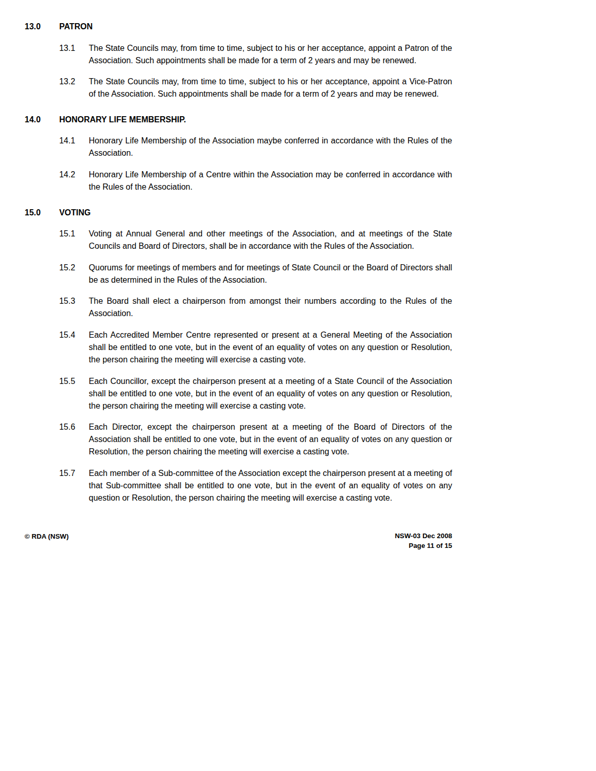13.0 PATRON
13.1 The State Councils may, from time to time, subject to his or her acceptance, appoint a Patron of the Association. Such appointments shall be made for a term of 2 years and may be renewed.
13.2 The State Councils may, from time to time, subject to his or her acceptance, appoint a Vice-Patron of the Association. Such appointments shall be made for a term of 2 years and may be renewed.
14.0 HONORARY LIFE MEMBERSHIP.
14.1 Honorary Life Membership of the Association maybe conferred in accordance with the Rules of the Association.
14.2 Honorary Life Membership of a Centre within the Association may be conferred in accordance with the Rules of the Association.
15.0 VOTING
15.1 Voting at Annual General and other meetings of the Association, and at meetings of the State Councils and Board of Directors, shall be in accordance with the Rules of the Association.
15.2 Quorums for meetings of members and for meetings of State Council or the Board of Directors shall be as determined in the Rules of the Association.
15.3 The Board shall elect a chairperson from amongst their numbers according to the Rules of the Association.
15.4 Each Accredited Member Centre represented or present at a General Meeting of the Association shall be entitled to one vote, but in the event of an equality of votes on any question or Resolution, the person chairing the meeting will exercise a casting vote.
15.5 Each Councillor, except the chairperson present at a meeting of a State Council of the Association shall be entitled to one vote, but in the event of an equality of votes on any question or Resolution, the person chairing the meeting will exercise a casting vote.
15.6 Each Director, except the chairperson present at a meeting of the Board of Directors of the Association shall be entitled to one vote, but in the event of an equality of votes on any question or Resolution, the person chairing the meeting will exercise a casting vote.
15.7 Each member of a Sub-committee of the Association except the chairperson present at a meeting of that Sub-committee shall be entitled to one vote, but in the event of an equality of votes on any question or Resolution, the person chairing the meeting will exercise a casting vote.
© RDA (NSW)
NSW-03 Dec 2008
Page 11 of 15